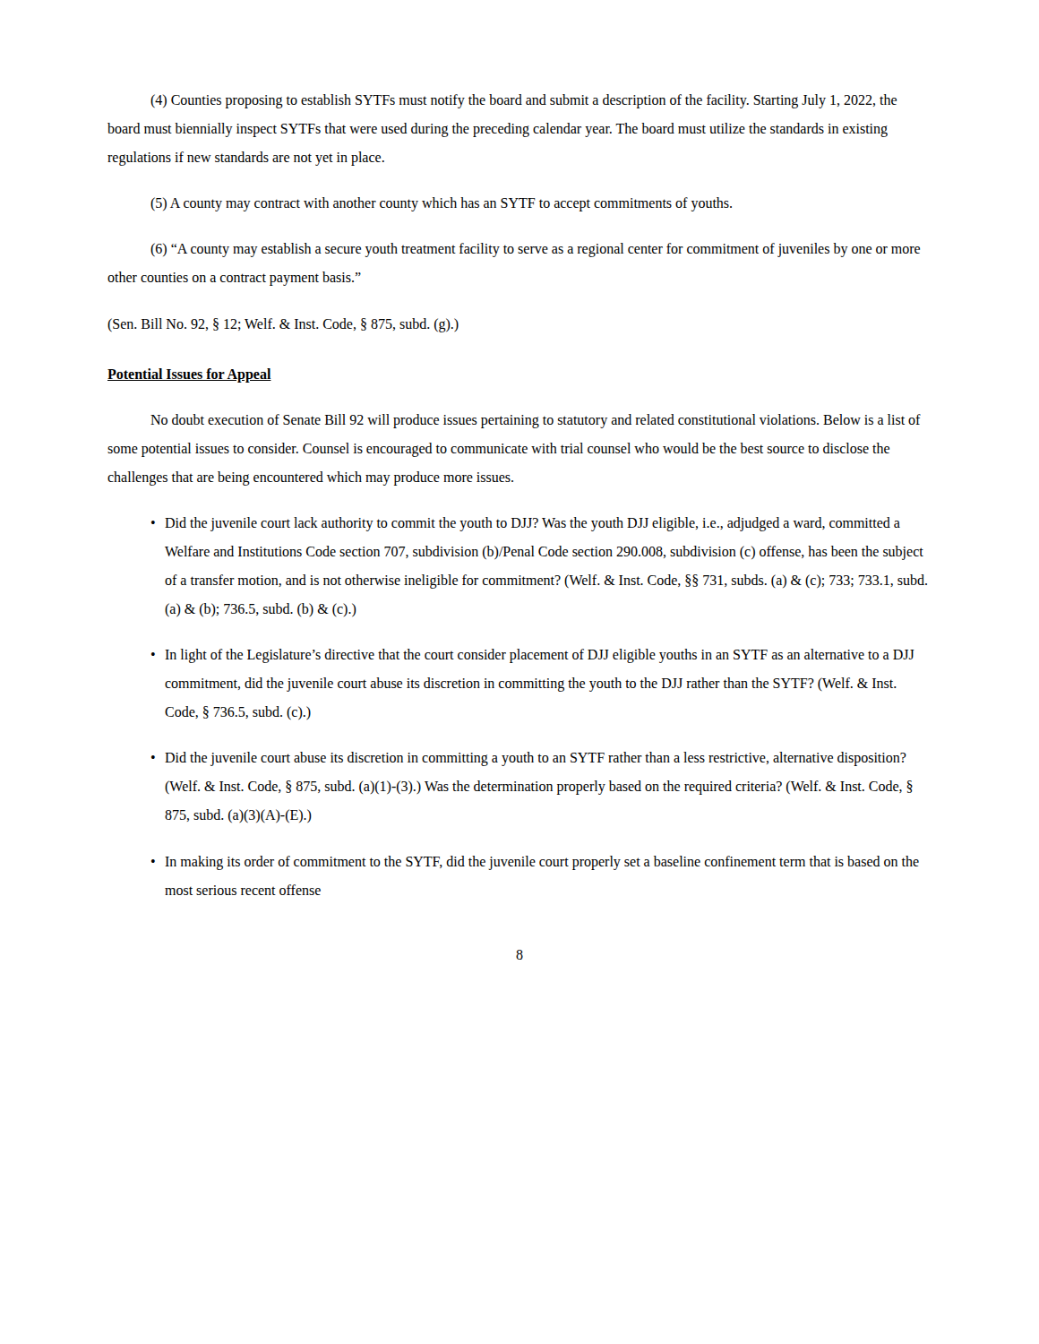(4) Counties proposing to establish SYTFs must notify the board and submit a description of the facility. Starting July 1, 2022, the board must biennially inspect SYTFs that were used during the preceding calendar year. The board must utilize the standards in existing regulations if new standards are not yet in place.
(5) A county may contract with another county which has an SYTF to accept commitments of youths.
(6) “A county may establish a secure youth treatment facility to serve as a regional center for commitment of juveniles by one or more other counties on a contract payment basis.”
(Sen. Bill No. 92, § 12; Welf. & Inst. Code, § 875, subd. (g).)
Potential Issues for Appeal
No doubt execution of Senate Bill 92 will produce issues pertaining to statutory and related constitutional violations. Below is a list of some potential issues to consider. Counsel is encouraged to communicate with trial counsel who would be the best source to disclose the challenges that are being encountered which may produce more issues.
Did the juvenile court lack authority to commit the youth to DJJ? Was the youth DJJ eligible, i.e., adjudged a ward, committed a Welfare and Institutions Code section 707, subdivision (b)/Penal Code section 290.008, subdivision (c) offense, has been the subject of a transfer motion, and is not otherwise ineligible for commitment? (Welf. & Inst. Code, §§ 731, subds. (a) & (c); 733; 733.1, subd. (a) & (b); 736.5, subd. (b) & (c).)
In light of the Legislature’s directive that the court consider placement of DJJ eligible youths in an SYTF as an alternative to a DJJ commitment, did the juvenile court abuse its discretion in committing the youth to the DJJ rather than the SYTF? (Welf. & Inst. Code, § 736.5, subd. (c).)
Did the juvenile court abuse its discretion in committing a youth to an SYTF rather than a less restrictive, alternative disposition? (Welf. & Inst. Code, § 875, subd. (a)(1)-(3).) Was the determination properly based on the required criteria? (Welf. & Inst. Code, § 875, subd. (a)(3)(A)-(E).)
In making its order of commitment to the SYTF, did the juvenile court properly set a baseline confinement term that is based on the most serious recent offense
8